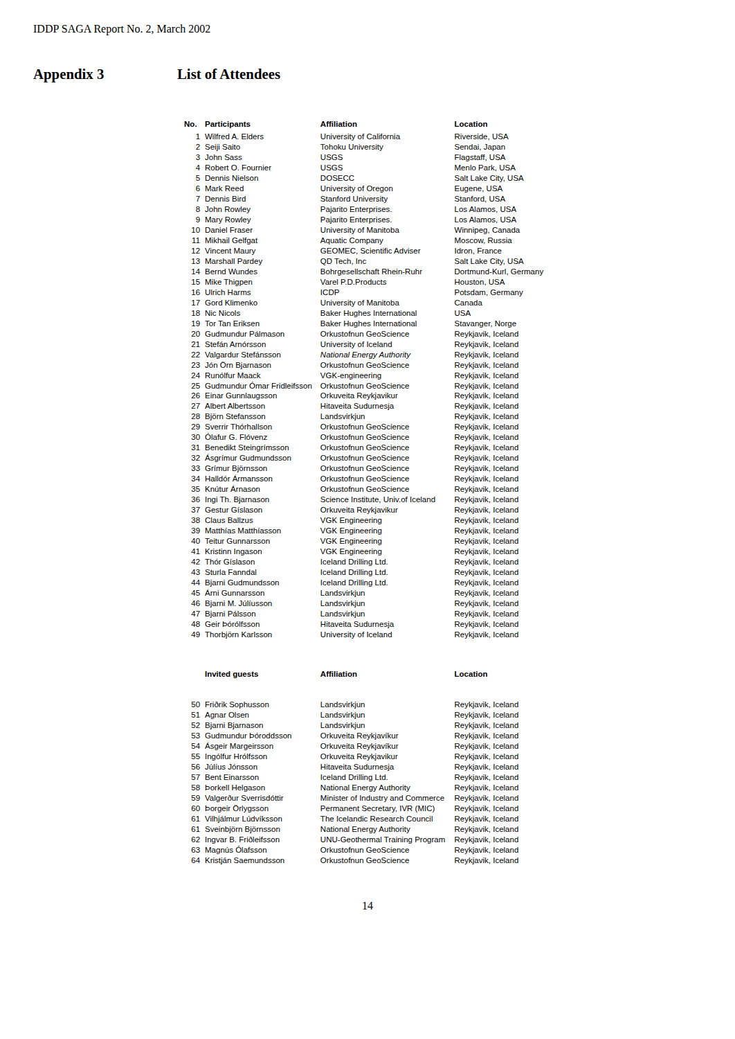IDDP SAGA Report No. 2, March 2002
Appendix 3 List of Attendees
| No. | Participants | Affiliation | Location |
| --- | --- | --- | --- |
| 1 | Wilfred A. Elders | University of California | Riverside, USA |
| 2 | Seiji Saito | Tohoku University | Sendai, Japan |
| 3 | John Sass | USGS | Flagstaff, USA |
| 4 | Robert O. Fournier | USGS | Menlo Park, USA |
| 5 | Dennis Nielson | DOSECC | Salt Lake City, USA |
| 6 | Mark Reed | University of Oregon | Eugene, USA |
| 7 | Dennis Bird | Stanford University | Stanford, USA |
| 8 | John Rowley | Pajarito Enterprises. | Los Alamos, USA |
| 9 | Mary Rowley | Pajarito Enterprises. | Los Alamos, USA |
| 10 | Daniel Fraser | University of Manitoba | Winnipeg, Canada |
| 11 | Mikhail Gelfgat | Aquatic Company | Moscow, Russia |
| 12 | Vincent Maury | GEOMEC, Scientific Adviser | Idron, France |
| 13 | Marshall Pardey | QD Tech, Inc | Salt Lake City, USA |
| 14 | Bernd Wundes | Bohrgesellschaft Rhein-Ruhr | Dortmund-Kurl, Germany |
| 15 | Mike Thigpen | Varel P.D.Products | Houston, USA |
| 16 | Ulrich Harms | ICDP | Potsdam, Germany |
| 17 | Gord Klimenko | University of Manitoba | Canada |
| 18 | Nic Nicols | Baker Hughes International | USA |
| 19 | Tor Tan Eriksen | Baker Hughes International | Stavanger, Norge |
| 20 | Gudmundur Pálmason | Orkustofnun GeoScience | Reykjavik, Iceland |
| 21 | Stefán Arnórsson | University of Iceland | Reykjavik, Iceland |
| 22 | Valgardur Stefánsson | National Energy Authority | Reykjavik, Iceland |
| 23 | Jón Örn Bjarnason | Orkustofnun GeoScience | Reykjavik, Iceland |
| 24 | Runólfur Maack | VGK-engineering | Reykjavik, Iceland |
| 25 | Gudmundur Ómar Fridleifsson | Orkustofnun GeoScience | Reykjavik, Iceland |
| 26 | Einar Gunnlaugsson | Orkuveita Reykjavikur | Reykjavik, Iceland |
| 27 | Albert Albertsson | Hitaveita Sudurnesja | Reykjavik, Iceland |
| 28 | Björn Stefansson | Landsvirkjun | Reykjavik, Iceland |
| 29 | Sverrir Thórhallson | Orkustofnun GeoScience | Reykjavik, Iceland |
| 30 | Ólafur G. Flóvenz | Orkustofnun GeoScience | Reykjavik, Iceland |
| 31 | Benedikt Steingrímsson | Orkustofnun GeoScience | Reykjavik, Iceland |
| 32 | Ásgrímur Gudmundsson | Orkustofnun GeoScience | Reykjavik, Iceland |
| 33 | Grímur Björnsson | Orkustofnun GeoScience | Reykjavik, Iceland |
| 34 | Halldór Ármansson | Orkustofnun GeoScience | Reykjavik, Iceland |
| 35 | Knútur Árnason | Orkustofnun GeoScience | Reykjavik, Iceland |
| 36 | Ingi Th. Bjarnason | Science Institute, Univ.of Iceland | Reykjavik, Iceland |
| 37 | Gestur Gíslason | Orkuveita Reykjavikur | Reykjavik, Iceland |
| 38 | Claus Ballzus | VGK Engineering | Reykjavik, Iceland |
| 39 | Matthías Matthíasson | VGK Engineering | Reykjavik, Iceland |
| 40 | Teitur Gunnarsson | VGK Engineering | Reykjavik, Iceland |
| 41 | Kristinn Ingason | VGK Engineering | Reykjavik, Iceland |
| 42 | Thór Gíslason | Iceland Drilling Ltd. | Reykjavik, Iceland |
| 43 | Sturla Fanndal | Iceland Drilling Ltd. | Reykjavik, Iceland |
| 44 | Bjarni Gudmundsson | Iceland Drilling Ltd. | Reykjavik, Iceland |
| 45 | Árni Gunnarsson | Landsvirkjun | Reykjavik, Iceland |
| 46 | Bjarni M. Júlíusson | Landsvirkjun | Reykjavik, Iceland |
| 47 | Bjarni Pálsson | Landsvirkjun | Reykjavik, Iceland |
| 48 | Geir Þórólfsson | Hitaveita Sudurnesja | Reykjavik, Iceland |
| 49 | Thorbjörn Karlsson | University of Iceland | Reykjavik, Iceland |
| | Invited guests | Affiliation | Location |
| 50 | Friðrik Sophusson | Landsvirkjun | Reykjavik, Iceland |
| 51 | Agnar Olsen | Landsvirkjun | Reykjavik, Iceland |
| 52 | Bjarni Bjarnason | Landsvirkjun | Reykjavik, Iceland |
| 53 | Gudmundur Þóroddsson | Orkuveita Reykjavíkur | Reykjavik, Iceland |
| 54 | Ásgeir Margeirsson | Orkuveita Reykjavíkur | Reykjavik, Iceland |
| 55 | Ingólfur Hrólfsson | Orkuveita Reykjavikur | Reykjavik, Iceland |
| 56 | Júlíus Jónsson | Hitaveita Sudurnesja | Reykjavik, Iceland |
| 57 | Bent Einarsson | Iceland Drilling Ltd. | Reykjavik, Iceland |
| 58 | Þorkell Helgason | National Energy Authority | Reykjavik, Iceland |
| 59 | Valgerður Sverrisdóttir | Minister of Industry and Commerce | Reykjavik, Iceland |
| 60 | Þorgeir Örlygsson | Permanent Secretary, IVR (MIC) | Reykjavik, Iceland |
| 61 | Vilhjálmur Lúdvíksson | The Icelandic Research Council | Reykjavik, Iceland |
| 61 | Sveinbjörn Björnsson | National Energy Authority | Reykjavik, Iceland |
| 62 | Ingvar B. Friðleifsson | UNU-Geothermal Training Program | Reykjavik, Iceland |
| 63 | Magnús Ólafsson | Orkustofnun GeoScience | Reykjavik, Iceland |
| 64 | Kristján Saemundsson | Orkustofnun GeoScience | Reykjavik, Iceland |
14